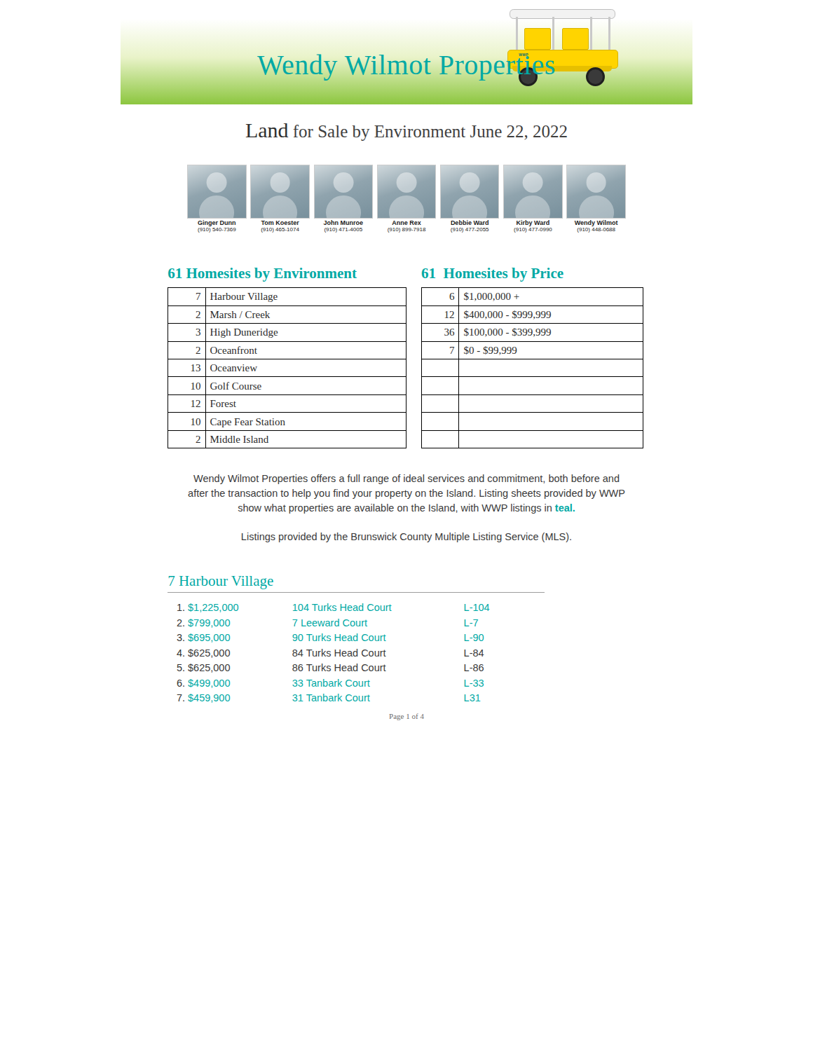OLD HEAD ISLAND
🏠
WENDY WILMOT
PROPERTIES
WWP
Wendy Wilmot Properties
Land for Sale by Environment June 22, 2022
Ginger Dunn
(910) 540-7369
Tom Koester
(910) 465-1074
John Munroe
(910) 471-4005
Anne Rex
(910) 899-7918
Debbie Ward
(910) 477-2055
Kirby Ward
(910) 477-0990
Wendy Wilmot
(910) 448-0688
61 Homesites by Environment
| 7 | Harbour Village |
| 2 | Marsh / Creek |
| 3 | High Duneridge |
| 2 | Oceanfront |
| 13 | Oceanview |
| 10 | Golf Course |
| 12 | Forest |
| 10 | Cape Fear Station |
| 2 | Middle Island |
61 Homesites by Price
| 6 | $1,000,000 + |
| 12 | $400,000 - $999,999 |
| 36 | $100,000 - $399,999 |
| 7 | $0 - $99,999 |
Wendy Wilmot Properties offers a full range of ideal services and commitment, both before and after the transaction to help you find your property on the Island. Listing sheets provided by WWP show what properties are available on the Island, with WWP listings in teal.
Listings provided by the Brunswick County Multiple Listing Service (MLS).
7 Harbour Village
$1,225,000104 Turks Head Court L-104
$799,0007 Leeward Court L-7
$695,00090 Turks Head Court L-90
$625,00084 Turks Head Court L-84
$625,00086 Turks Head Court L-86
$499,00033 Tanbark Court L-33
$459,90031 Tanbark Court L31
Page 1 of 4